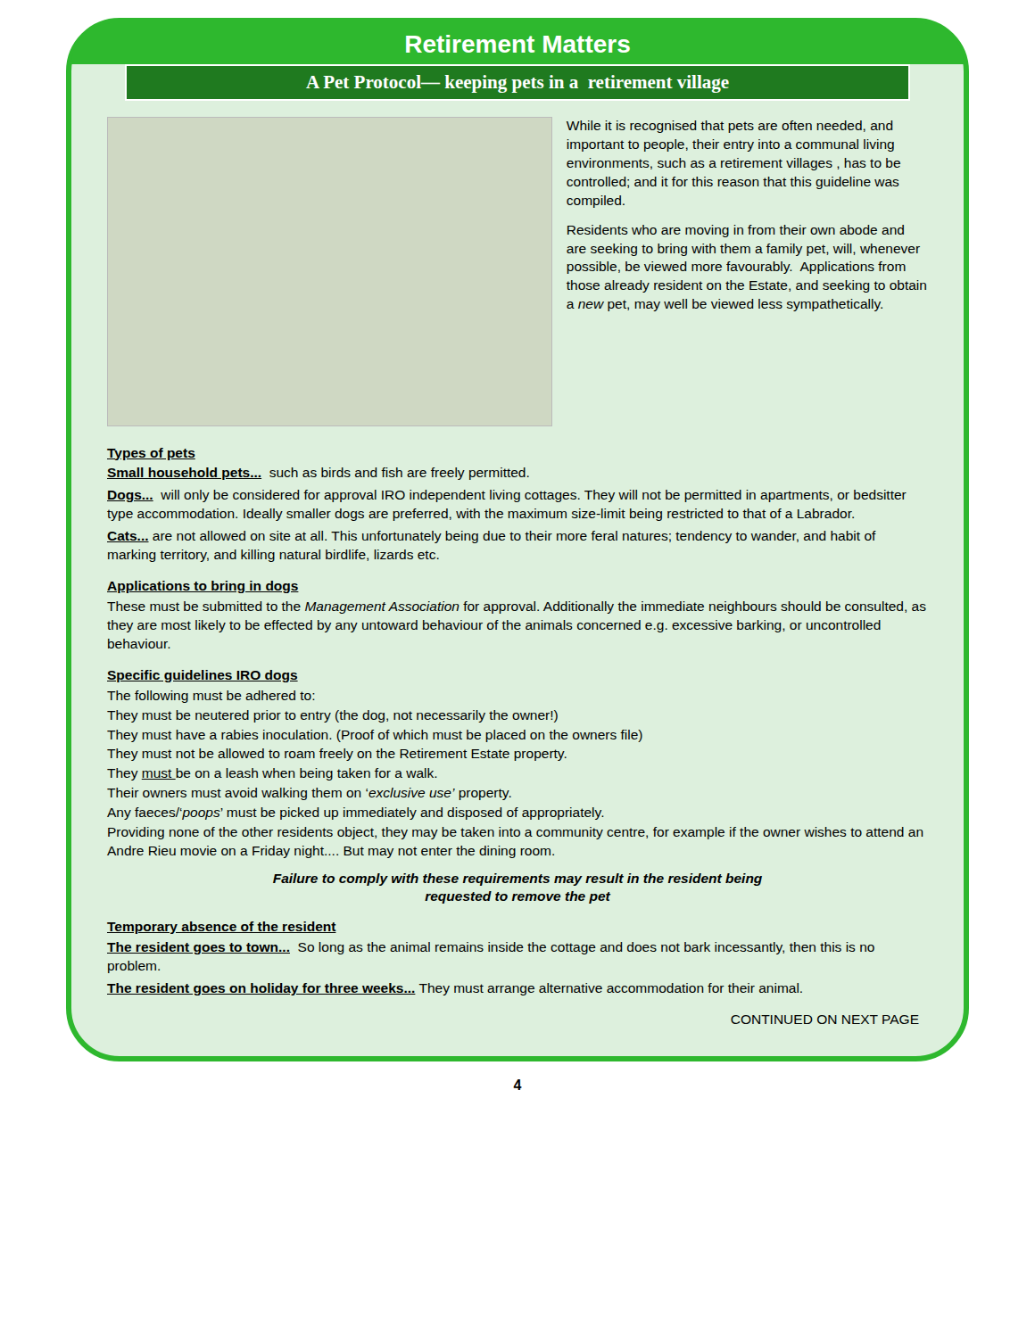Retirement Matters
A Pet Protocol— keeping pets in a retirement village
While it is recognised that pets are often needed, and important to people, their entry into a communal living environments, such as a retirement villages , has to be controlled; and it for this reason that this guideline was compiled.
Residents who are moving in from their own abode and are seeking to bring with them a family pet, will, whenever possible, be viewed more favourably. Applications from those already resident on the Estate, and seeking to obtain a new pet, may well be viewed less sympathetically.
Types of pets
Small household pets... such as birds and fish are freely permitted.
Dogs... will only be considered for approval IRO independent living cottages. They will not be permitted in apartments, or bedsitter type accommodation. Ideally smaller dogs are preferred, with the maximum size-limit being restricted to that of a Labrador.
Cats... are not allowed on site at all. This unfortunately being due to their more feral natures; tendency to wander, and habit of marking territory, and killing natural birdlife, lizards etc.
Applications to bring in dogs
These must be submitted to the Management Association for approval. Additionally the immediate neighbours should be consulted, as they are most likely to be effected by any untoward behaviour of the animals concerned e.g. excessive barking, or uncontrolled behaviour.
Specific guidelines IRO dogs
The following must be adhered to:
They must be neutered prior to entry (the dog, not necessarily the owner!)
They must have a rabies inoculation. (Proof of which must be placed on the owners file)
They must not be allowed to roam freely on the Retirement Estate property.
They must be on a leash when being taken for a walk.
Their owners must avoid walking them on ‘exclusive use’ property.
Any faeces/‘poops’ must be picked up immediately and disposed of appropriately.
Providing none of the other residents object, they may be taken into a community centre, for example if the owner wishes to attend an Andre Rieu movie on a Friday night.... But may not enter the dining room.
Failure to comply with these requirements may result in the resident being
requested to remove the pet
Temporary absence of the resident
The resident goes to town... So long as the animal remains inside the cottage and does not bark incessantly, then this is no problem.
The resident goes on holiday for three weeks... They must arrange alternative accommodation for their animal.
CONTINUED ON NEXT PAGE
4